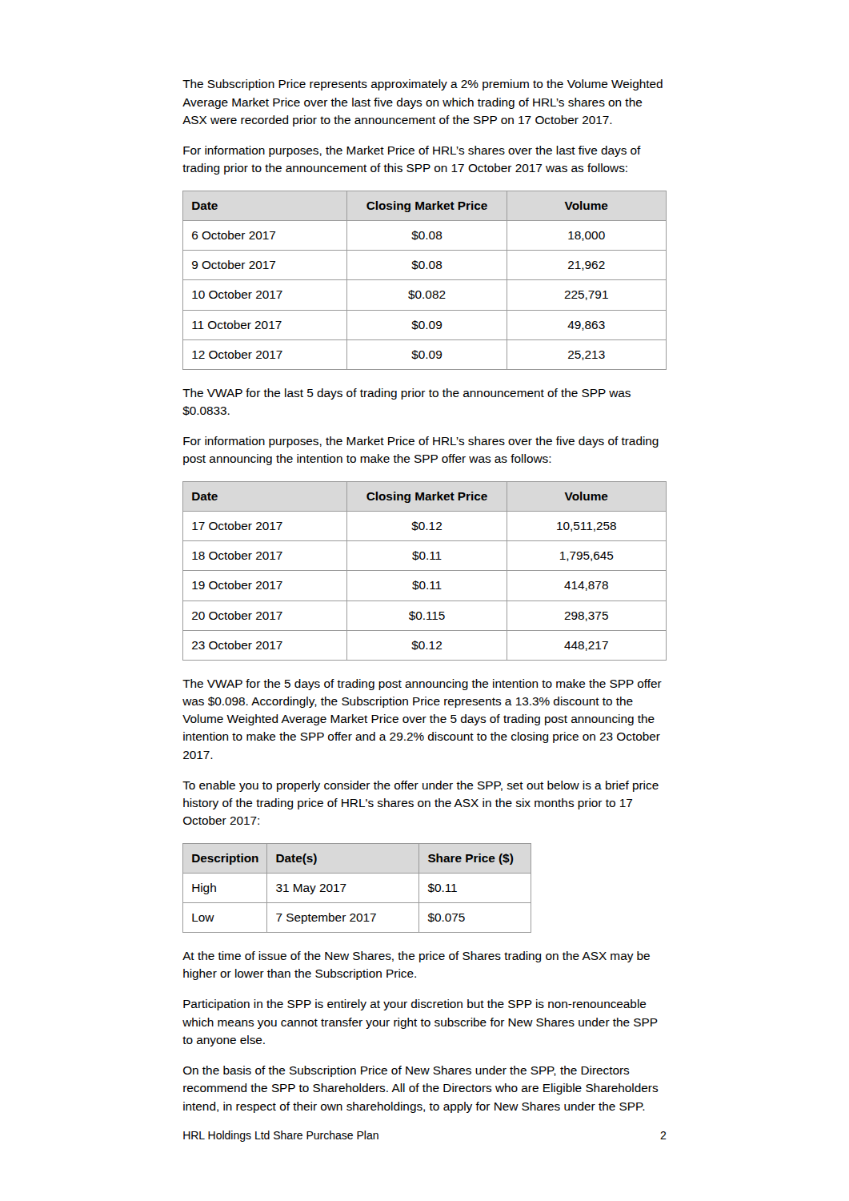The Subscription Price represents approximately a 2% premium to the Volume Weighted Average Market Price over the last five days on which trading of HRL’s shares on the ASX were recorded prior to the announcement of the SPP on 17 October 2017.
For information purposes, the Market Price of HRL’s shares over the last five days of trading prior to the announcement of this SPP on 17 October 2017 was as follows:
| Date | Closing Market Price | Volume |
| --- | --- | --- |
| 6 October 2017 | $0.08 | 18,000 |
| 9 October 2017 | $0.08 | 21,962 |
| 10 October 2017 | $0.082 | 225,791 |
| 11 October 2017 | $0.09 | 49,863 |
| 12 October 2017 | $0.09 | 25,213 |
The VWAP for the last 5 days of trading prior to the announcement of the SPP was $0.0833.
For information purposes, the Market Price of HRL’s shares over the five days of trading post announcing the intention to make the SPP offer was as follows:
| Date | Closing Market Price | Volume |
| --- | --- | --- |
| 17 October 2017 | $0.12 | 10,511,258 |
| 18 October 2017 | $0.11 | 1,795,645 |
| 19 October 2017 | $0.11 | 414,878 |
| 20 October 2017 | $0.115 | 298,375 |
| 23 October 2017 | $0.12 | 448,217 |
The VWAP for the 5 days of trading post announcing the intention to make the SPP offer was $0.098. Accordingly, the Subscription Price represents a 13.3% discount to the Volume Weighted Average Market Price over the 5 days of trading post announcing the intention to make the SPP offer and a 29.2% discount to the closing price on 23 October 2017.
To enable you to properly consider the offer under the SPP, set out below is a brief price history of the trading price of HRL's shares on the ASX in the six months prior to 17 October 2017:
| Description | Date(s) | Share Price ($) |
| --- | --- | --- |
| High | 31 May 2017 | $0.11 |
| Low | 7 September 2017 | $0.075 |
At the time of issue of the New Shares, the price of Shares trading on the ASX may be higher or lower than the Subscription Price.
Participation in the SPP is entirely at your discretion but the SPP is non-renounceable which means you cannot transfer your right to subscribe for New Shares under the SPP to anyone else.
On the basis of the Subscription Price of New Shares under the SPP, the Directors recommend the SPP to Shareholders. All of the Directors who are Eligible Shareholders intend, in respect of their own shareholdings, to apply for New Shares under the SPP.
HRL Holdings Ltd Share Purchase Plan
2